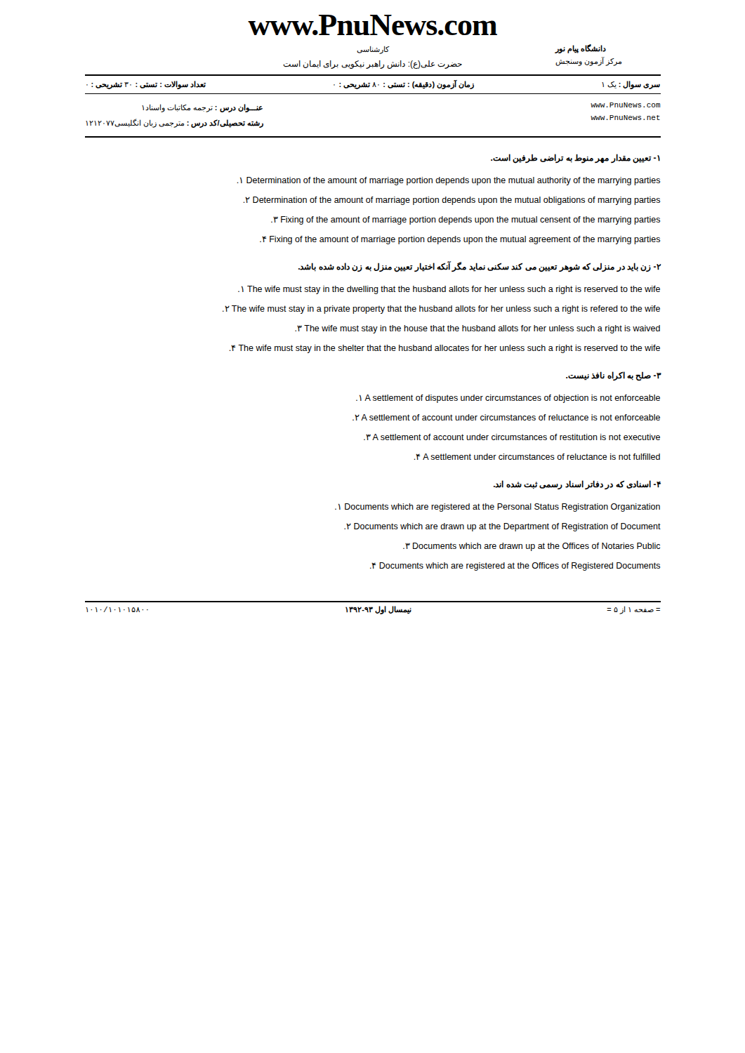www.PnuNews.com
دانشگاه پیام نور
مرکز آزمون وسنجش
کارشناسی
حضرت علی(ع): دانش راهبر نیکویی برای ایمان است
سری سوال : یک ۱
زمان آزمون (دقیقه) : تستی : ۸۰ تشریحی : ۰
تعداد سوالات : تستی : ۳۰ تشریحی : ۰
www.PnuNews.com
www.PnuNews.net
عنـــوان درس : ترجمه مکاتبات واسناد۱
رشته تحصیلی/کد درس : مترجمی زبان انگلیسی۱۲۱۲۰۷۷
۱- تعیین مقدار مهر منوط به تراضی طرفین است.
۱. Determination of the amount of marriage portion depends upon the mutual authority of the marrying parties
۲. Determination of the amount of marriage portion depends upon the mutual obligations of marrying parties
۳. Fixing of the amount of marriage portion depends upon the mutual censent of the marrying parties
۴. Fixing of the amount of marriage portion depends upon the mutual agreement of the marrying parties
۲- زن باید در منزلی که شوهر تعیین می کند سکنی نماید مگر آنکه اختیار تعیین منزل به زن داده شده باشد.
۱. The wife must stay in the dwelling that the husband allots for her unless such a right is reserved to the wife
۲. The wife must stay in a private property that the husband allots for her unless such a right is refered to the wife
۳. The wife must stay in the house that the husband allots for her unless such a right is waived
۴. The wife must stay in the shelter that the husband allocates for her unless such a right is reserved to the wife
۳- صلح به اکراه نافذ نیست.
۱. A settlement of disputes under circumstances of objection is not enforceable
۲. A settlement of account under circumstances of reluctance is not enforceable
۳. A settlement of account under circumstances of restitution is not executive
۴. A settlement under circumstances of reluctance is not fulfilled
۴- اسنادی که در دفاتر اسناد رسمی ثبت شده اند.
۱. Documents which are registered at the Personal Status Registration Organization
۲. Documents which are drawn up at the Department of Registration of Document
۳. Documents which are drawn up at the Offices of Notaries Public
۴. Documents which are registered at the Offices of Registered Documents
= صفحه ۱ از ۵ =
نیمسال اول ۹۳-۱۳۹۲
۱۰۱۰/۱۰۱۰۱۵۸۰۰